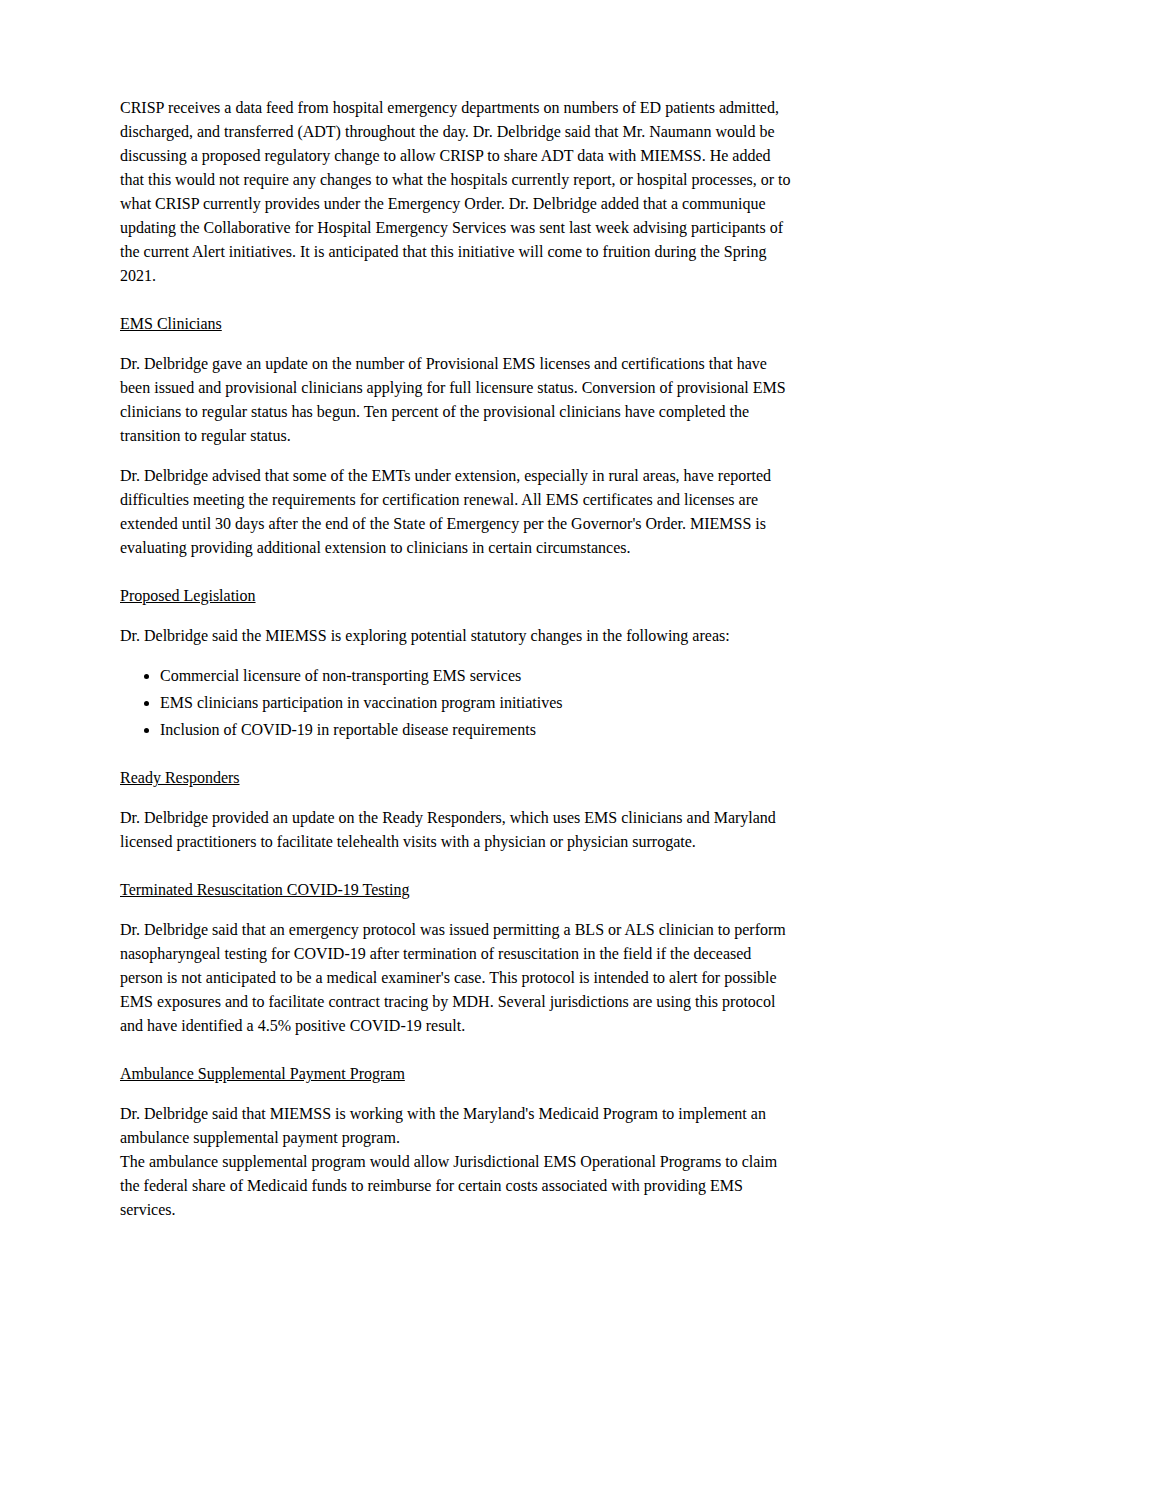CRISP receives a data feed from hospital emergency departments on numbers of ED patients admitted, discharged, and transferred (ADT) throughout the day. Dr. Delbridge said that Mr. Naumann would be discussing a proposed regulatory change to allow CRISP to share ADT data with MIEMSS. He added that this would not require any changes to what the hospitals currently report, or hospital processes, or to what CRISP currently provides under the Emergency Order. Dr. Delbridge added that a communique updating the Collaborative for Hospital Emergency Services was sent last week advising participants of the current Alert initiatives. It is anticipated that this initiative will come to fruition during the Spring 2021.
EMS Clinicians
Dr. Delbridge gave an update on the number of Provisional EMS licenses and certifications that have been issued and provisional clinicians applying for full licensure status. Conversion of provisional EMS clinicians to regular status has begun. Ten percent of the provisional clinicians have completed the transition to regular status.
Dr. Delbridge advised that some of the EMTs under extension, especially in rural areas, have reported difficulties meeting the requirements for certification renewal. All EMS certificates and licenses are extended until 30 days after the end of the State of Emergency per the Governor's Order. MIEMSS is evaluating providing additional extension to clinicians in certain circumstances.
Proposed Legislation
Dr. Delbridge said the MIEMSS is exploring potential statutory changes in the following areas:
Commercial licensure of non-transporting EMS services
EMS clinicians participation in vaccination program initiatives
Inclusion of COVID-19 in reportable disease requirements
Ready Responders
Dr. Delbridge provided an update on the Ready Responders, which uses EMS clinicians and Maryland licensed practitioners to facilitate telehealth visits with a physician or physician surrogate.
Terminated Resuscitation COVID-19 Testing
Dr. Delbridge said that an emergency protocol was issued permitting a BLS or ALS clinician to perform nasopharyngeal testing for COVID-19 after termination of resuscitation in the field if the deceased person is not anticipated to be a medical examiner's case. This protocol is intended to alert for possible EMS exposures and to facilitate contract tracing by MDH. Several jurisdictions are using this protocol and have identified a 4.5% positive COVID-19 result.
Ambulance Supplemental Payment Program
Dr. Delbridge said that MIEMSS is working with the Maryland's Medicaid Program to implement an ambulance supplemental payment program.
The ambulance supplemental program would allow Jurisdictional EMS Operational Programs to claim the federal share of Medicaid funds to reimburse for certain costs associated with providing EMS services.